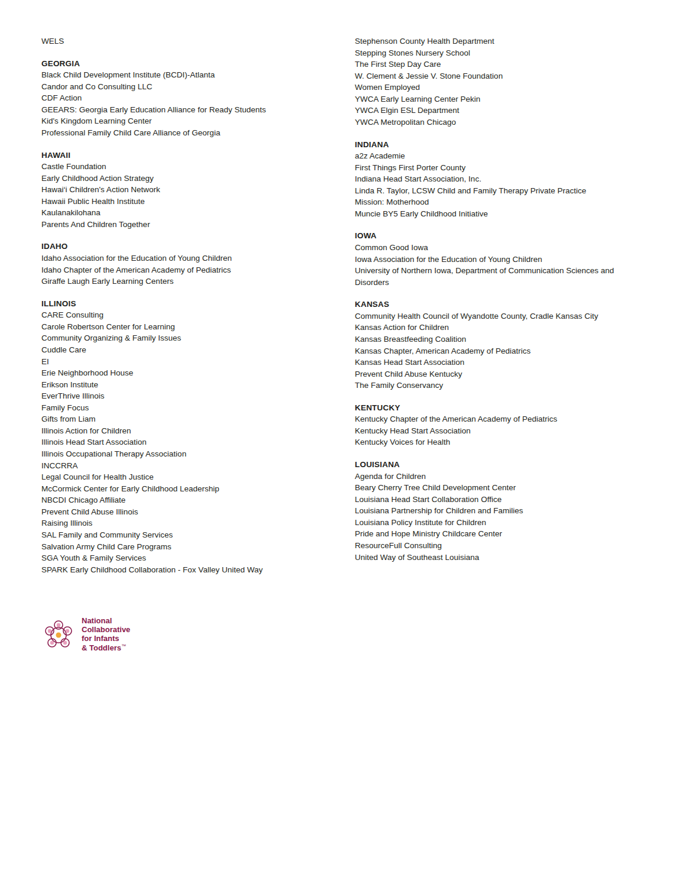WELS
Georgia
Black Child Development Institute (BCDI)-Atlanta
Candor and Co Consulting LLC
CDF Action
GEEARS: Georgia Early Education Alliance for Ready Students
Kid's Kingdom Learning Center
Professional Family Child Care Alliance of Georgia
Hawaii
Castle Foundation
Early Childhood Action Strategy
Hawai‘i Children's Action Network
Hawaii Public Health Institute
Kaulanakilohana
Parents And Children Together
Idaho
Idaho Association for the Education of Young Children
Idaho Chapter of the American Academy of Pediatrics
Giraffe Laugh Early Learning Centers
Illinois
CARE Consulting
Carole Robertson Center for Learning
Community Organizing & Family Issues
Cuddle Care
EI
Erie Neighborhood House
Erikson Institute
EverThrive Illinois
Family Focus
Gifts from Liam
Illinois Action for Children
Illinois Head Start Association
Illinois Occupational Therapy Association
INCCRRA
Legal Council for Health Justice
McCormick Center for Early Childhood Leadership
NBCDI Chicago Affiliate
Prevent Child Abuse Illinois
Raising Illinois
SAL Family and Community Services
Salvation Army Child Care Programs
SGA Youth & Family Services
SPARK Early Childhood Collaboration - Fox Valley United Way
Stephenson County Health Department
Stepping Stones Nursery School
The First Step Day Care
W. Clement & Jessie V. Stone Foundation
Women Employed
YWCA Early Learning Center Pekin
YWCA Elgin ESL Department
YWCA Metropolitan Chicago
Indiana
a2z Academie
First Things First Porter County
Indiana Head Start Association, Inc.
Linda R. Taylor, LCSW Child and Family Therapy Private Practice
Mission: Motherhood
Muncie BY5 Early Childhood Initiative
Iowa
Common Good Iowa
Iowa Association for the Education of Young Children
University of Northern Iowa, Department of Communication Sciences and Disorders
Kansas
Community Health Council of Wyandotte County, Cradle Kansas City
Kansas Action for Children
Kansas Breastfeeding Coalition
Kansas Chapter, American Academy of Pediatrics
Kansas Head Start Association
Prevent Child Abuse Kentucky
The Family Conservancy
Kentucky
Kentucky Chapter of the American Academy of Pediatrics
Kentucky Head Start Association
Kentucky Voices for Health
Louisiana
Agenda for Children
Beary Cherry Tree Child Development Center
Louisiana Head Start Collaboration Office
Louisiana Partnership for Children and Families
Louisiana Policy Institute for Children
Pride and Hope Ministry Childcare Center
ResourceFull Consulting
United Way of Southeast Louisiana
National
Collaborative
for Infants
& Toddlers™